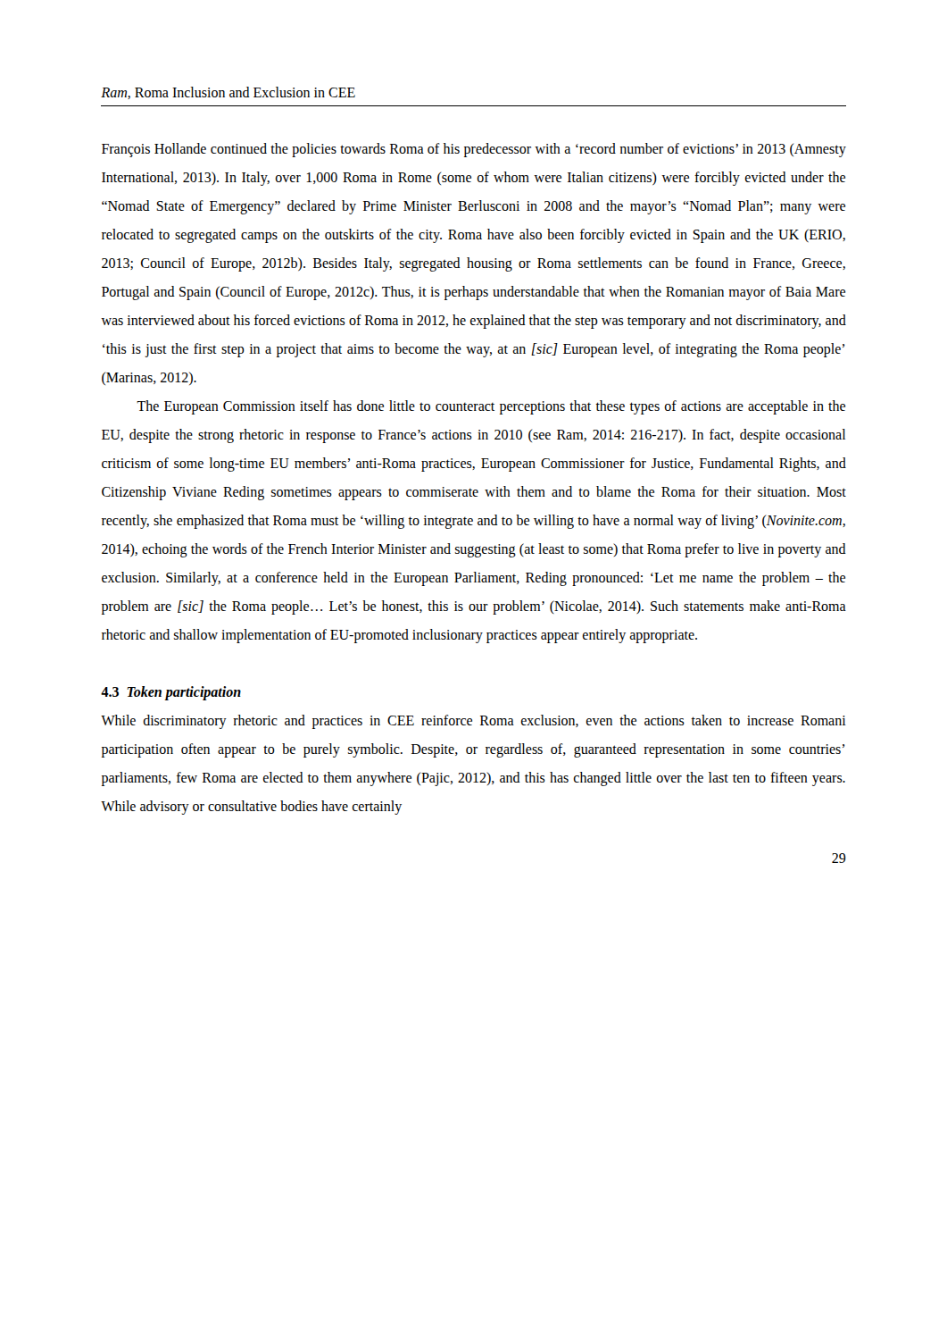Ram, Roma Inclusion and Exclusion in CEE
François Hollande continued the policies towards Roma of his predecessor with a ‘record number of evictions’ in 2013 (Amnesty International, 2013). In Italy, over 1,000 Roma in Rome (some of whom were Italian citizens) were forcibly evicted under the “Nomad State of Emergency” declared by Prime Minister Berlusconi in 2008 and the mayor’s “Nomad Plan”; many were relocated to segregated camps on the outskirts of the city. Roma have also been forcibly evicted in Spain and the UK (ERIO, 2013; Council of Europe, 2012b). Besides Italy, segregated housing or Roma settlements can be found in France, Greece, Portugal and Spain (Council of Europe, 2012c). Thus, it is perhaps understandable that when the Romanian mayor of Baia Mare was interviewed about his forced evictions of Roma in 2012, he explained that the step was temporary and not discriminatory, and ‘this is just the first step in a project that aims to become the way, at an [sic] European level, of integrating the Roma people’ (Marinas, 2012).
The European Commission itself has done little to counteract perceptions that these types of actions are acceptable in the EU, despite the strong rhetoric in response to France’s actions in 2010 (see Ram, 2014: 216-217). In fact, despite occasional criticism of some long-time EU members’ anti-Roma practices, European Commissioner for Justice, Fundamental Rights, and Citizenship Viviane Reding sometimes appears to commiserate with them and to blame the Roma for their situation. Most recently, she emphasized that Roma must be ‘willing to integrate and to be willing to have a normal way of living’ (Novinite.com, 2014), echoing the words of the French Interior Minister and suggesting (at least to some) that Roma prefer to live in poverty and exclusion. Similarly, at a conference held in the European Parliament, Reding pronounced: ‘Let me name the problem – the problem are [sic] the Roma people… Let’s be honest, this is our problem’ (Nicolae, 2014). Such statements make anti-Roma rhetoric and shallow implementation of EU-promoted inclusionary practices appear entirely appropriate.
4.3 Token participation
While discriminatory rhetoric and practices in CEE reinforce Roma exclusion, even the actions taken to increase Romani participation often appear to be purely symbolic. Despite, or regardless of, guaranteed representation in some countries’ parliaments, few Roma are elected to them anywhere (Pajic, 2012), and this has changed little over the last ten to fifteen years. While advisory or consultative bodies have certainly
29